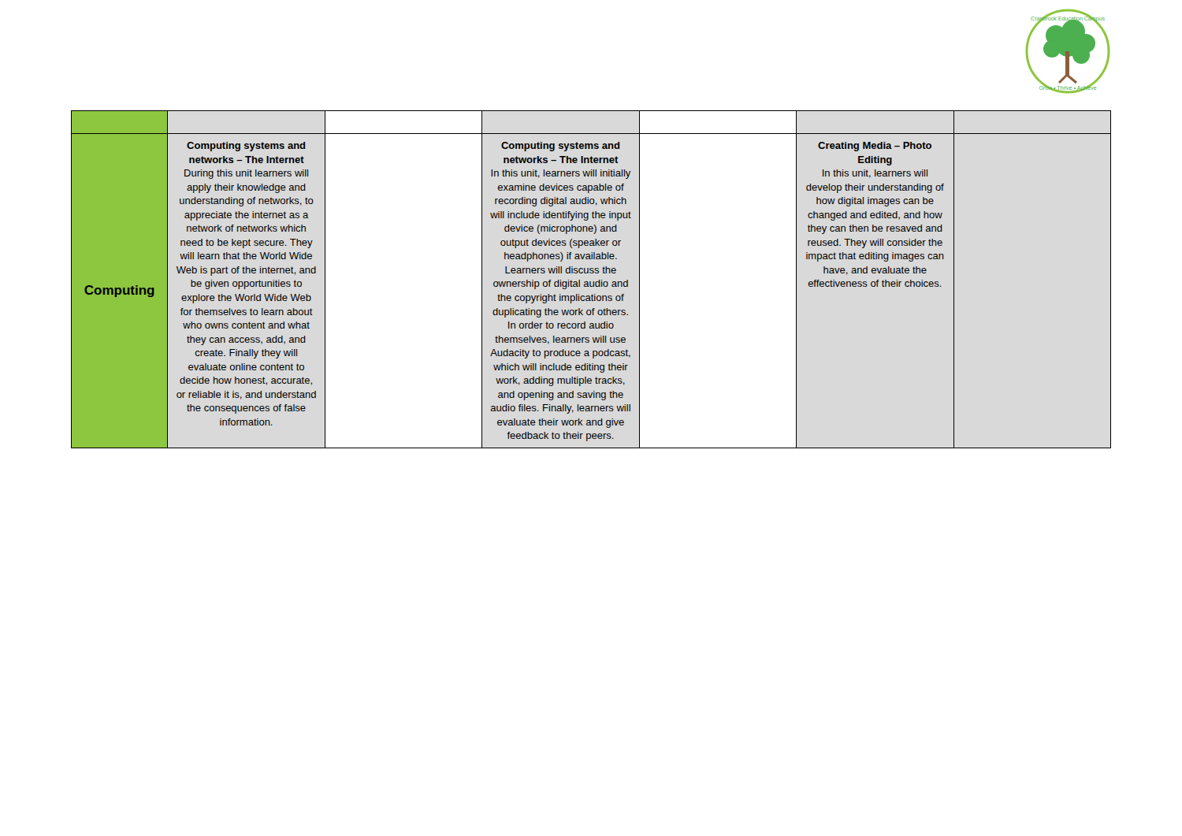Grow • Thrive • Achieve Cranbrook Education Campus
| Computing | Computing systems and networks – The Internet During this unit learners will apply their knowledge and understanding of networks, to appreciate the internet as a network of networks which need to be kept secure. They will learn that the World Wide Web is part of the internet, and be given opportunities to explore the World Wide Web for themselves to learn about who owns content and what they can access, add, and create. Finally they will evaluate online content to decide how honest, accurate, or reliable it is, and understand the consequences of false information. | | Computing systems and networks – The Internet In this unit, learners will initially examine devices capable of recording digital audio, which will include identifying the input device (microphone) and output devices (speaker or headphones) if available. Learners will discuss the ownership of digital audio and the copyright implications of duplicating the work of others. In order to record audio themselves, learners will use Audacity to produce a podcast, which will include editing their work, adding multiple tracks, and opening and saving the audio files. Finally, learners will evaluate their work and give feedback to their peers. | | Creating Media – Photo Editing In this unit, learners will develop their understanding of how digital images can be changed and edited, and how they can then be resaved and reused. They will consider the impact that editing images can have, and evaluate the effectiveness of their choices. | |